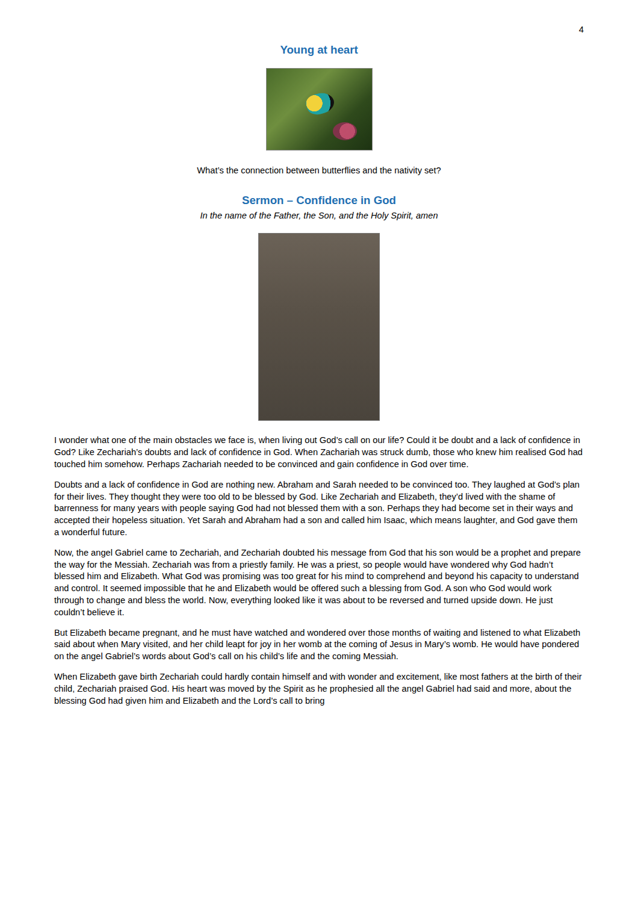4
Young at heart
What’s the connection between butterflies and the nativity set?
Sermon – Confidence in God
In the name of the Father, the Son, and the Holy Spirit, amen
I wonder what one of the main obstacles we face is, when living out God’s call on our life? Could it be doubt and a lack of confidence in God? Like Zechariah’s doubts and lack of confidence in God. When Zachariah was struck dumb, those who knew him realised God had touched him somehow. Perhaps Zachariah needed to be convinced and gain confidence in God over time.
Doubts and a lack of confidence in God are nothing new. Abraham and Sarah needed to be convinced too. They laughed at God’s plan for their lives. They thought they were too old to be blessed by God. Like Zechariah and Elizabeth, they’d lived with the shame of barrenness for many years with people saying God had not blessed them with a son. Perhaps they had become set in their ways and accepted their hopeless situation. Yet Sarah and Abraham had a son and called him Isaac, which means laughter, and God gave them a wonderful future.
Now, the angel Gabriel came to Zechariah, and Zechariah doubted his message from God that his son would be a prophet and prepare the way for the Messiah. Zechariah was from a priestly family. He was a priest, so people would have wondered why God hadn’t blessed him and Elizabeth. What God was promising was too great for his mind to comprehend and beyond his capacity to understand and control. It seemed impossible that he and Elizabeth would be offered such a blessing from God. A son who God would work through to change and bless the world. Now, everything looked like it was about to be reversed and turned upside down. He just couldn’t believe it.
But Elizabeth became pregnant, and he must have watched and wondered over those months of waiting and listened to what Elizabeth said about when Mary visited, and her child leapt for joy in her womb at the coming of Jesus in Mary’s womb. He would have pondered on the angel Gabriel’s words about God’s call on his child’s life and the coming Messiah.
When Elizabeth gave birth Zechariah could hardly contain himself and with wonder and excitement, like most fathers at the birth of their child, Zechariah praised God. His heart was moved by the Spirit as he prophesied all the angel Gabriel had said and more, about the blessing God had given him and Elizabeth and the Lord’s call to bring